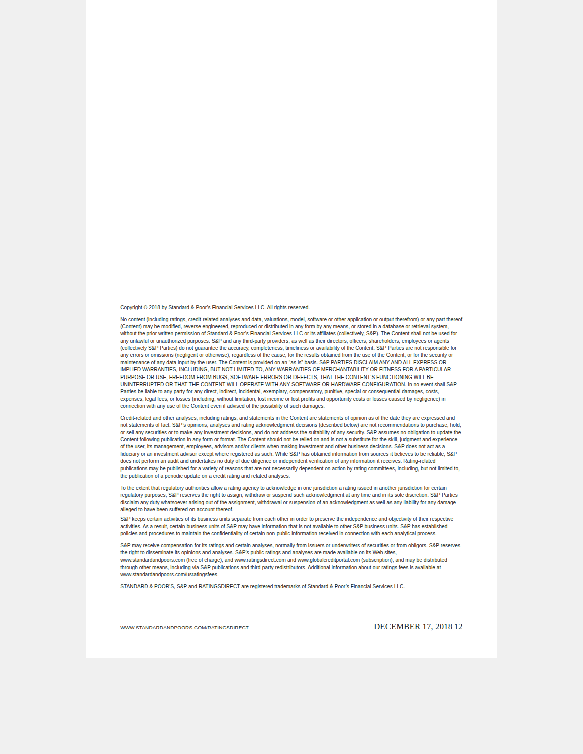Copyright © 2018 by Standard & Poor’s Financial Services LLC. All rights reserved.
No content (including ratings, credit-related analyses and data, valuations, model, software or other application or output therefrom) or any part thereof (Content) may be modified, reverse engineered, reproduced or distributed in any form by any means, or stored in a database or retrieval system, without the prior written permission of Standard & Poor’s Financial Services LLC or its affiliates (collectively, S&P). The Content shall not be used for any unlawful or unauthorized purposes. S&P and any third-party providers, as well as their directors, officers, shareholders, employees or agents (collectively S&P Parties) do not guarantee the accuracy, completeness, timeliness or availability of the Content. S&P Parties are not responsible for any errors or omissions (negligent or otherwise), regardless of the cause, for the results obtained from the use of the Content, or for the security or maintenance of any data input by the user. The Content is provided on an “as is” basis. S&P PARTIES DISCLAIM ANY AND ALL EXPRESS OR IMPLIED WARRANTIES, INCLUDING, BUT NOT LIMITED TO, ANY WARRANTIES OF MERCHANTABILITY OR FITNESS FOR A PARTICULAR PURPOSE OR USE, FREEDOM FROM BUGS, SOFTWARE ERRORS OR DEFECTS, THAT THE CONTENT’S FUNCTIONING WILL BE UNINTERRUPTED OR THAT THE CONTENT WILL OPERATE WITH ANY SOFTWARE OR HARDWARE CONFIGURATION. In no event shall S&P Parties be liable to any party for any direct, indirect, incidental, exemplary, compensatory, punitive, special or consequential damages, costs, expenses, legal fees, or losses (including, without limitation, lost income or lost profits and opportunity costs or losses caused by negligence) in connection with any use of the Content even if advised of the possibility of such damages.
Credit-related and other analyses, including ratings, and statements in the Content are statements of opinion as of the date they are expressed and not statements of fact. S&P’s opinions, analyses and rating acknowledgment decisions (described below) are not recommendations to purchase, hold, or sell any securities or to make any investment decisions, and do not address the suitability of any security. S&P assumes no obligation to update the Content following publication in any form or format. The Content should not be relied on and is not a substitute for the skill, judgment and experience of the user, its management, employees, advisors and/or clients when making investment and other business decisions. S&P does not act as a fiduciary or an investment advisor except where registered as such. While S&P has obtained information from sources it believes to be reliable, S&P does not perform an audit and undertakes no duty of due diligence or independent verification of any information it receives. Rating-related publications may be published for a variety of reasons that are not necessarily dependent on action by rating committees, including, but not limited to, the publication of a periodic update on a credit rating and related analyses.
To the extent that regulatory authorities allow a rating agency to acknowledge in one jurisdiction a rating issued in another jurisdiction for certain regulatory purposes, S&P reserves the right to assign, withdraw or suspend such acknowledgment at any time and in its sole discretion. S&P Parties disclaim any duty whatsoever arising out of the assignment, withdrawal or suspension of an acknowledgment as well as any liability for any damage alleged to have been suffered on account thereof.
S&P keeps certain activities of its business units separate from each other in order to preserve the independence and objectivity of their respective activities. As a result, certain business units of S&P may have information that is not available to other S&P business units. S&P has established policies and procedures to maintain the confidentiality of certain non-public information received in connection with each analytical process.
S&P may receive compensation for its ratings and certain analyses, normally from issuers or underwriters of securities or from obligors. S&P reserves the right to disseminate its opinions and analyses. S&P’s public ratings and analyses are made available on its Web sites, www.standardandpoors.com (free of charge), and www.ratingsdirect.com and www.globalcreditportal.com (subscription), and may be distributed through other means, including via S&P publications and third-party redistributors. Additional information about our ratings fees is available at www.standardandpoors.com/usratingsfees.
STANDARD & POOR’S, S&P and RATINGSDIRECT are registered trademarks of Standard & Poor’s Financial Services LLC.
WWW.STANDARDANDPOORS.COM/RATINGSDIRECT
DECEMBER 17, 201812